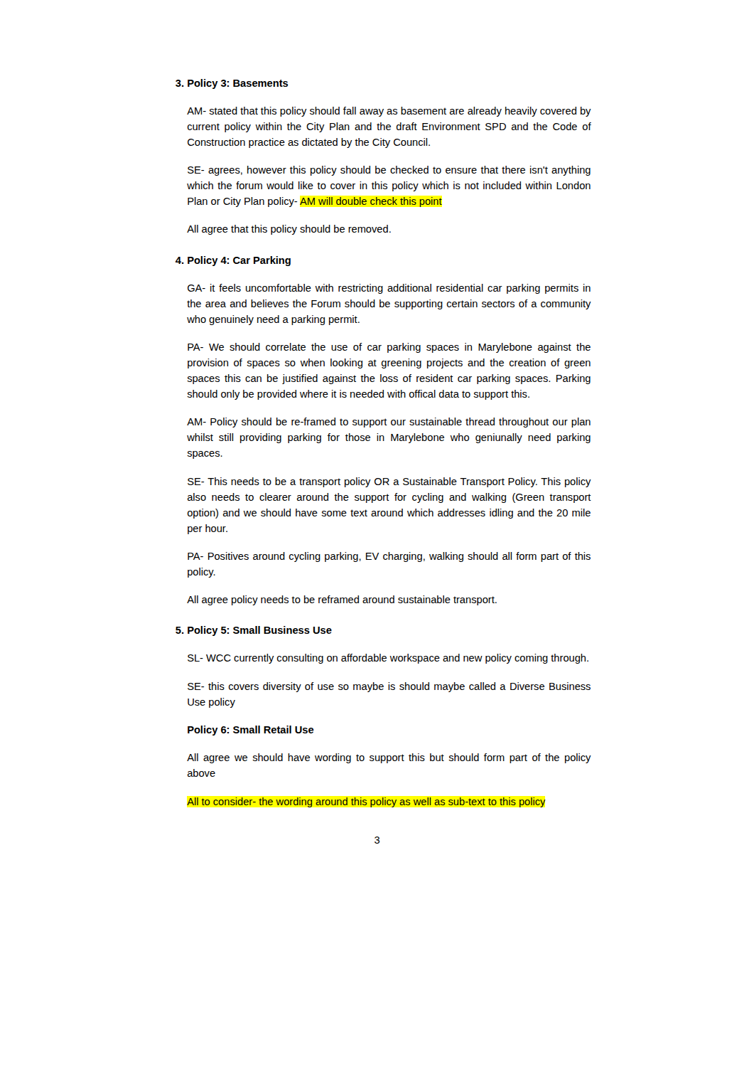Policy 3: Basements
AM- stated that this policy should fall away as basement are already heavily covered by current policy within the City Plan and the draft Environment SPD and the Code of Construction practice as dictated by the City Council.
SE- agrees, however this policy should be checked to ensure that there isn't anything which the forum would like to cover in this policy which is not included within London Plan or City Plan policy- AM will double check this point
All agree that this policy should be removed.
Policy 4: Car Parking
GA- it feels uncomfortable with restricting additional residential car parking permits in the area and believes the Forum should be supporting certain sectors of a community who genuinely need a parking permit.
PA- We should correlate the use of car parking spaces in Marylebone against the provision of spaces so when looking at greening projects and the creation of green spaces this can be justified against the loss of resident car parking spaces. Parking should only be provided where it is needed with offical data to support this.
AM- Policy should be re-framed to support our sustainable thread throughout our plan whilst still providing parking for those in Marylebone who geniunally need parking spaces.
SE- This needs to be a transport policy OR a Sustainable Transport Policy. This policy also needs to clearer around the support for cycling and walking (Green transport option) and we should have some text around which addresses idling and the 20 mile per hour.
PA- Positives around cycling parking, EV charging, walking should all form part of this policy.
All agree policy needs to be reframed around sustainable transport.
Policy 5: Small Business Use
SL- WCC currently consulting on affordable workspace and new policy coming through.
SE- this covers diversity of use so maybe is should maybe called a Diverse Business Use policy
Policy 6: Small Retail Use
All agree we should have wording to support this but should form part of the policy above
All to consider- the wording around this policy as well as sub-text to this policy
3